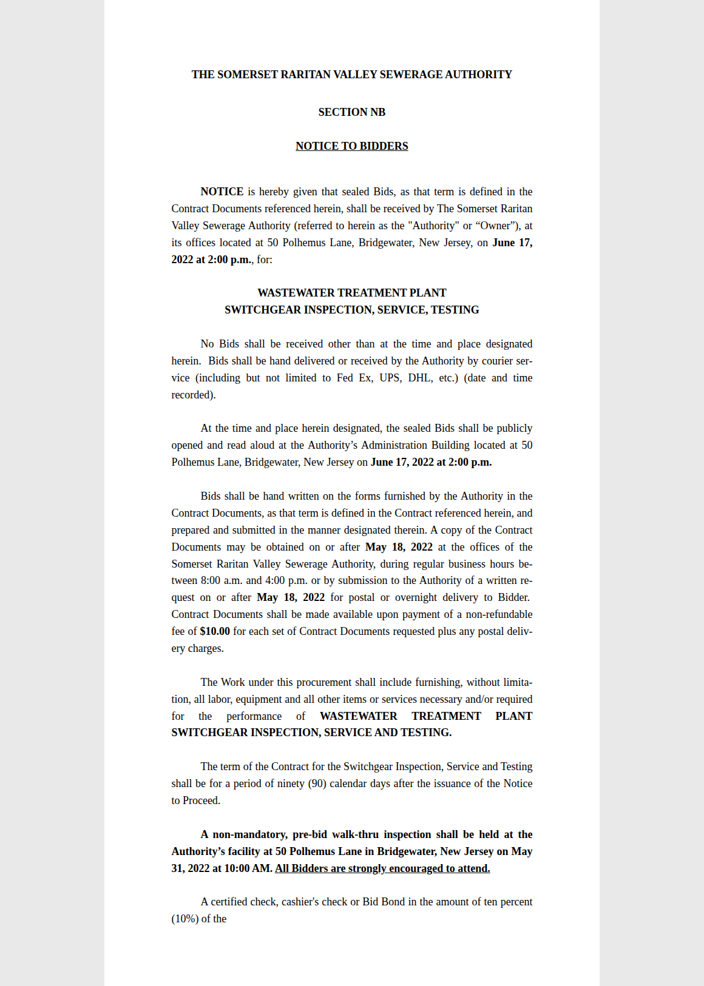THE SOMERSET RARITAN VALLEY SEWERAGE AUTHORITY
SECTION NB
NOTICE TO BIDDERS
NOTICE is hereby given that sealed Bids, as that term is defined in the Contract Documents referenced herein, shall be received by The Somerset Raritan Valley Sewerage Authority (referred to herein as the "Authority" or “Owner”), at its offices located at 50 Polhemus Lane, Bridgewater, New Jersey, on June 17, 2022 at 2:00 p.m., for:
WASTEWATER TREATMENT PLANT
SWITCHGEAR INSPECTION, SERVICE, TESTING
No Bids shall be received other than at the time and place designated herein. Bids shall be hand delivered or received by the Authority by courier service (including but not limited to Fed Ex, UPS, DHL, etc.) (date and time recorded).
At the time and place herein designated, the sealed Bids shall be publicly opened and read aloud at the Authority’s Administration Building located at 50 Polhemus Lane, Bridgewater, New Jersey on June 17, 2022 at 2:00 p.m.
Bids shall be hand written on the forms furnished by the Authority in the Contract Documents, as that term is defined in the Contract referenced herein, and prepared and submitted in the manner designated therein. A copy of the Contract Documents may be obtained on or after May 18, 2022 at the offices of the Somerset Raritan Valley Sewerage Authority, during regular business hours between 8:00 a.m. and 4:00 p.m. or by submission to the Authority of a written request on or after May 18, 2022 for postal or overnight delivery to Bidder. Contract Documents shall be made available upon payment of a non-refundable fee of $10.00 for each set of Contract Documents requested plus any postal delivery charges.
The Work under this procurement shall include furnishing, without limitation, all labor, equipment and all other items or services necessary and/or required for the performance of WASTEWATER TREATMENT PLANT SWITCHGEAR INSPECTION, SERVICE AND TESTING.
The term of the Contract for the Switchgear Inspection, Service and Testing shall be for a period of ninety (90) calendar days after the issuance of the Notice to Proceed.
A non-mandatory, pre-bid walk-thru inspection shall be held at the Authority’s facility at 50 Polhemus Lane in Bridgewater, New Jersey on May 31, 2022 at 10:00 AM. All Bidders are strongly encouraged to attend.
A certified check, cashier's check or Bid Bond in the amount of ten percent (10%) of the